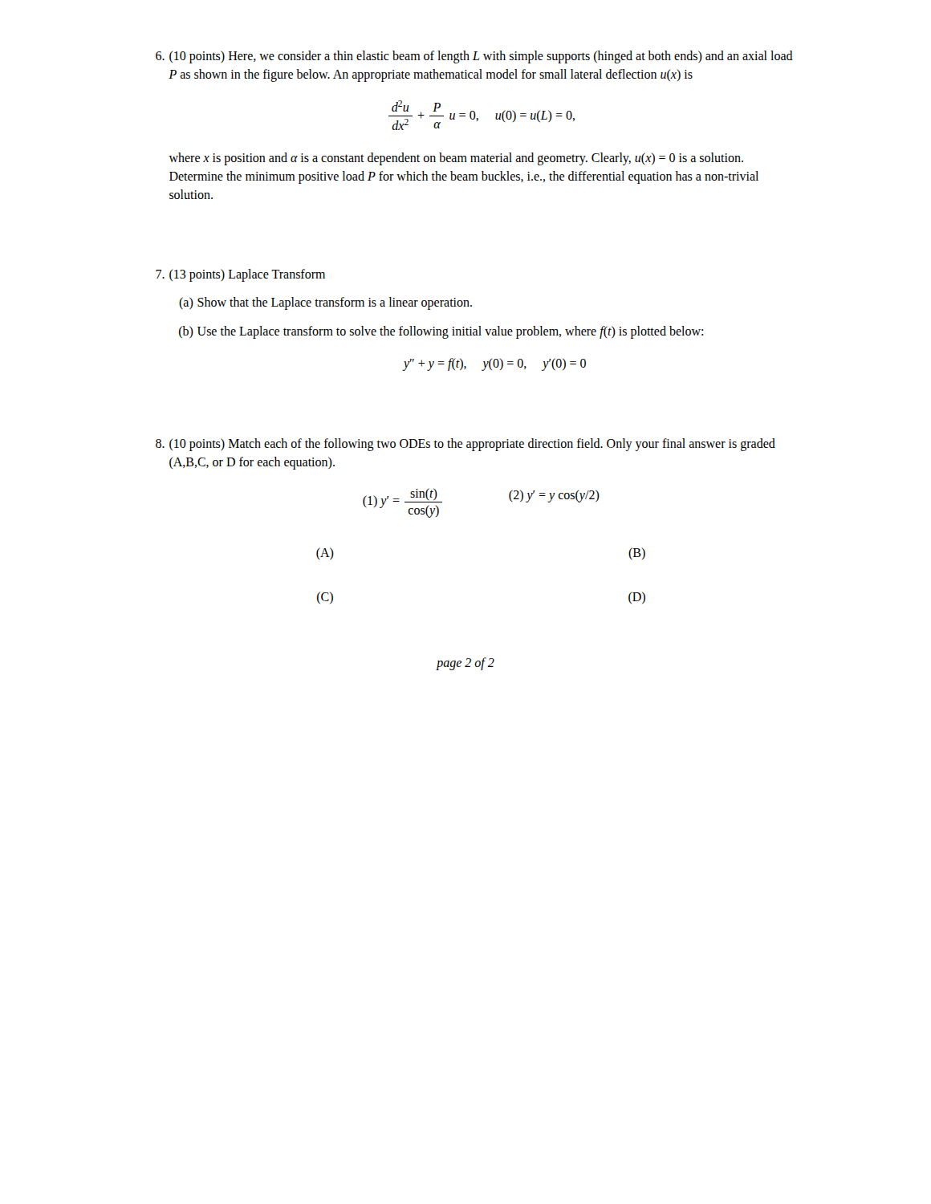6. (10 points) Here, we consider a thin elastic beam of length L with simple supports (hinged at both ends) and an axial load P as shown in the figure below. An appropriate mathematical model for small lateral deflection u(x) is
d2u dx2 + Pα u = 0, u(0) = u(L) = 0,
where x is position and α is a constant dependent on beam material and geometry. Clearly, u(x) = 0 is a solution. Determine the minimum positive load P for which the beam buckles, i.e., the differential equation has a non-trivial solution.
7. (13 points) Laplace Transform
(a) Show that the Laplace transform is a linear operation.
(b) Use the Laplace transform to solve the following initial value problem, where f(t) is plotted below:
y″ + y = f(t), y(0) = 0, y′(0) = 0
8. (10 points) Match each of the following two ODEs to the appropriate direction field. Only your final answer is graded (A,B,C, or D for each equation).
(1) y′ = sin(t) cos(y)
(2) y′ = y cos(y/2)
| (A) | (B) |
| (C) | (D) |
page 2 of 2